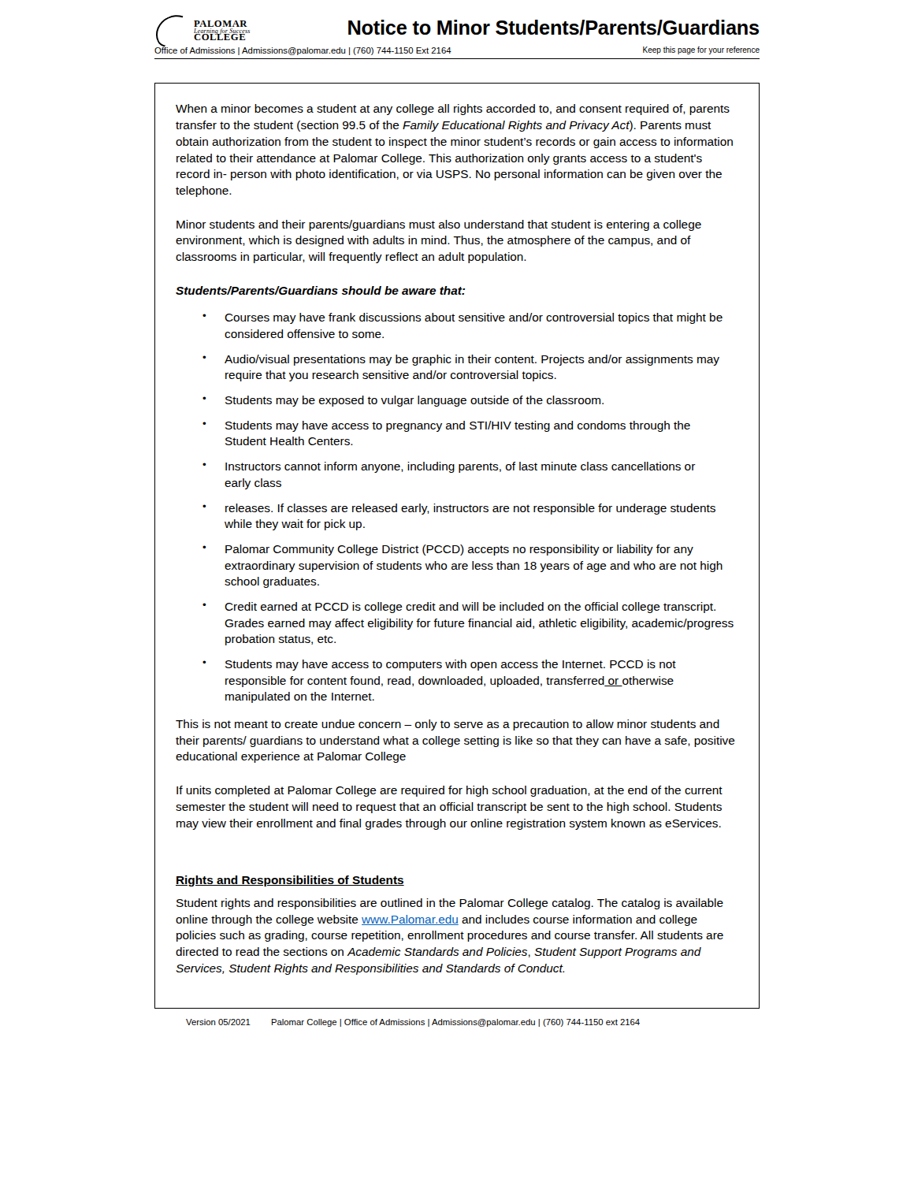PALOMAR COLLEGE Learning for Success
Notice to Minor Students/Parents/Guardians
Office of Admissions | Admissions@palomar.edu | (760) 744-1150 Ext 2164
Keep this page for your reference
When a minor becomes a student at any college all rights accorded to, and consent required of, parents transfer to the student (section 99.5 of the Family Educational Rights and Privacy Act). Parents must obtain authorization from the student to inspect the minor student’s records or gain access to information related to their attendance at Palomar College. This authorization only grants access to a student's record in- person with photo identification, or via USPS. No personal information can be given over the telephone.
Minor students and their parents/guardians must also understand that student is entering a college environment, which is designed with adults in mind. Thus, the atmosphere of the campus, and of classrooms in particular, will frequently reflect an adult population.
Students/Parents/Guardians should be aware that:
Courses may have frank discussions about sensitive and/or controversial topics that might be considered offensive to some.
Audio/visual presentations may be graphic in their content. Projects and/or assignments may require that you research sensitive and/or controversial topics.
Students may be exposed to vulgar language outside of the classroom.
Students may have access to pregnancy and STI/HIV testing and condoms through the Student Health Centers.
Instructors cannot inform anyone, including parents, of last minute class cancellations or early class
releases. If classes are released early, instructors are not responsible for underage students while they wait for pick up.
Palomar Community College District (PCCD) accepts no responsibility or liability for any extraordinary supervision of students who are less than 18 years of age and who are not high school graduates.
Credit earned at PCCD is college credit and will be included on the official college transcript. Grades earned may affect eligibility for future financial aid, athletic eligibility, academic/progress probation status, etc.
Students may have access to computers with open access the Internet. PCCD is not responsible for content found, read, downloaded, uploaded, transferred or otherwise manipulated on the Internet.
This is not meant to create undue concern – only to serve as a precaution to allow minor students and their parents/ guardians to understand what a college setting is like so that they can have a safe, positive educational experience at Palomar College
If units completed at Palomar College are required for high school graduation, at the end of the current semester the student will need to request that an official transcript be sent to the high school. Students may view their enrollment and final grades through our online registration system known as eServices.
Rights and Responsibilities of Students
Student rights and responsibilities are outlined in the Palomar College catalog. The catalog is available online through the college website www.Palomar.edu and includes course information and college policies such as grading, course repetition, enrollment procedures and course transfer. All students are directed to read the sections on Academic Standards and Policies, Student Support Programs and Services, Student Rights and Responsibilities and Standards of Conduct.
Version 05/2021 Palomar College | Office of Admissions | Admissions@palomar.edu | (760) 744-1150 ext 2164